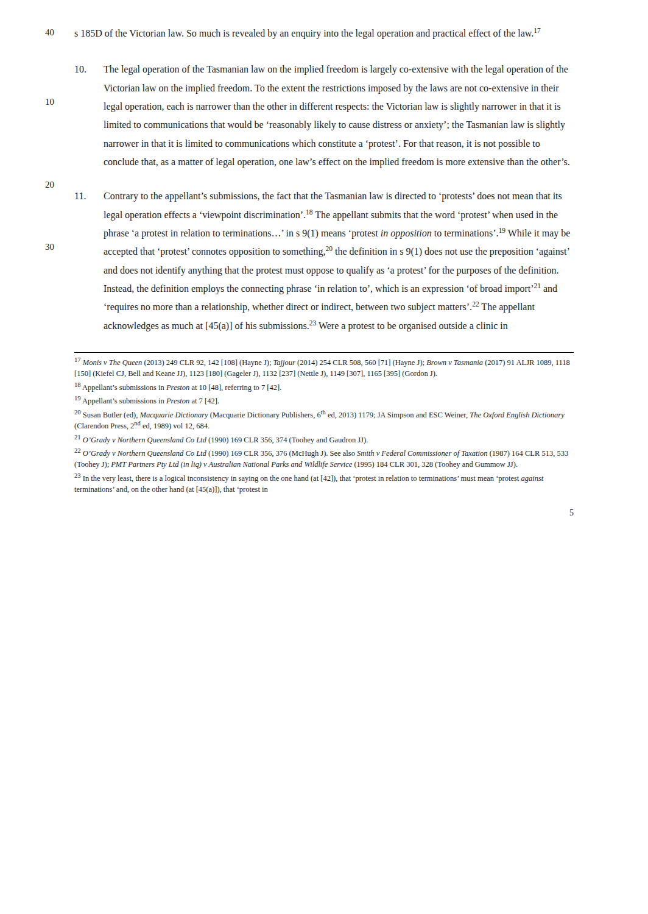s 185D of the Victorian law. So much is revealed by an enquiry into the legal operation and practical effect of the law.17
10. 10 The legal operation of the Tasmanian law on the implied freedom is largely co-extensive with the legal operation of the Victorian law on the implied freedom. To the extent the restrictions imposed by the laws are not co-extensive in their legal operation, each is narrower than the other in different respects: the Victorian law is slightly narrower in that it is limited to communications that would be ‘reasonably likely to cause distress or anxiety’; the Tasmanian law is slightly narrower in that it is limited to communications which constitute a ‘protest’. For that reason, it is not possible to conclude that, as a matter of legal operation, one law’s effect on the implied freedom is more extensive than the other’s.
11. 20 30 Contrary to the appellant’s submissions, the fact that the Tasmanian law is directed to ‘protests’ does not mean that its legal operation effects a ‘viewpoint discrimination’.18 The appellant submits that the word ‘protest’ when used in the phrase ‘a protest in relation to terminations…’ in s 9(1) means ‘protest in opposition to terminations’.19 While it may be accepted that ‘protest’ connotes opposition to something,20 the definition in s 9(1) does not use the preposition ‘against’ and does not identify anything that the protest must oppose to qualify as ‘a protest’ for the purposes of the definition. Instead, the definition employs the connecting phrase ‘in relation to’, which is an expression ‘of broad import’21 and ‘requires no more than a relationship, whether direct or indirect, between two subject matters’.22 The appellant acknowledges as much at [45(a)] of his submissions.23 Were a protest to be organised outside a clinic in
40
17 Monis v The Queen (2013) 249 CLR 92, 142 [108] (Hayne J); Tajjour (2014) 254 CLR 508, 560 [71] (Hayne J); Brown v Tasmania (2017) 91 ALJR 1089, 1118 [150] (Kiefel CJ, Bell and Keane JJ), 1123 [180] (Gageler J), 1132 [237] (Nettle J), 1149 [307], 1165 [395] (Gordon J).
18 Appellant’s submissions in Preston at 10 [48], referring to 7 [42].
19 Appellant’s submissions in Preston at 7 [42].
20 Susan Butler (ed), Macquarie Dictionary (Macquarie Dictionary Publishers, 6th ed, 2013) 1179; JA Simpson and ESC Weiner, The Oxford English Dictionary (Clarendon Press, 2nd ed, 1989) vol 12, 684.
21 O’Grady v Northern Queensland Co Ltd (1990) 169 CLR 356, 374 (Toohey and Gaudron JJ).
22 O’Grady v Northern Queensland Co Ltd (1990) 169 CLR 356, 376 (McHugh J). See also Smith v Federal Commissioner of Taxation (1987) 164 CLR 513, 533 (Toohey J); PMT Partners Pty Ltd (in liq) v Australian National Parks and Wildlife Service (1995) 184 CLR 301, 328 (Toohey and Gummow JJ).
23 In the very least, there is a logical inconsistency in saying on the one hand (at [42]), that ‘protest in relation to terminations’ must mean ‘protest against terminations’ and, on the other hand (at [45(a)]), that ‘protest in
5